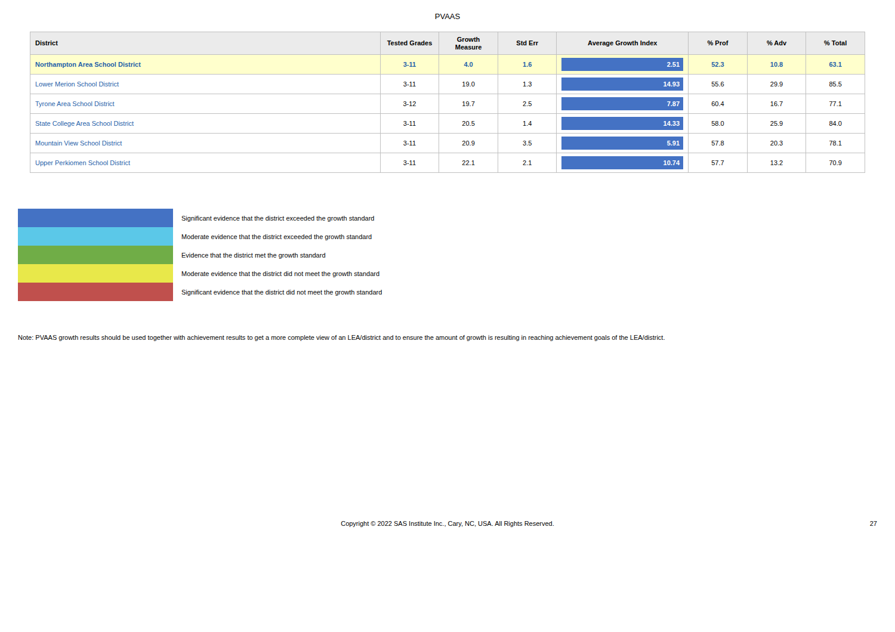PVAAS
| District | Tested Grades | Growth Measure | Std Err | Average Growth Index | % Prof | % Adv | % Total |
| --- | --- | --- | --- | --- | --- | --- | --- |
| Northampton Area School District | 3-11 | 4.0 | 1.6 | 2.51 | 52.3 | 10.8 | 63.1 |
| Lower Merion School District | 3-11 | 19.0 | 1.3 | 14.93 | 55.6 | 29.9 | 85.5 |
| Tyrone Area School District | 3-12 | 19.7 | 2.5 | 7.87 | 60.4 | 16.7 | 77.1 |
| State College Area School District | 3-11 | 20.5 | 1.4 | 14.33 | 58.0 | 25.9 | 84.0 |
| Mountain View School District | 3-11 | 20.9 | 3.5 | 5.91 | 57.8 | 20.3 | 78.1 |
| Upper Perkiomen School District | 3-11 | 22.1 | 2.1 | 10.74 | 57.7 | 13.2 | 70.9 |
Significant evidence that the district exceeded the growth standard
Moderate evidence that the district exceeded the growth standard
Evidence that the district met the growth standard
Moderate evidence that the district did not meet the growth standard
Significant evidence that the district did not meet the growth standard
Note: PVAAS growth results should be used together with achievement results to get a more complete view of an LEA/district and to ensure the amount of growth is resulting in reaching achievement goals of the LEA/district.
Copyright © 2022 SAS Institute Inc., Cary, NC, USA. All Rights Reserved. 27